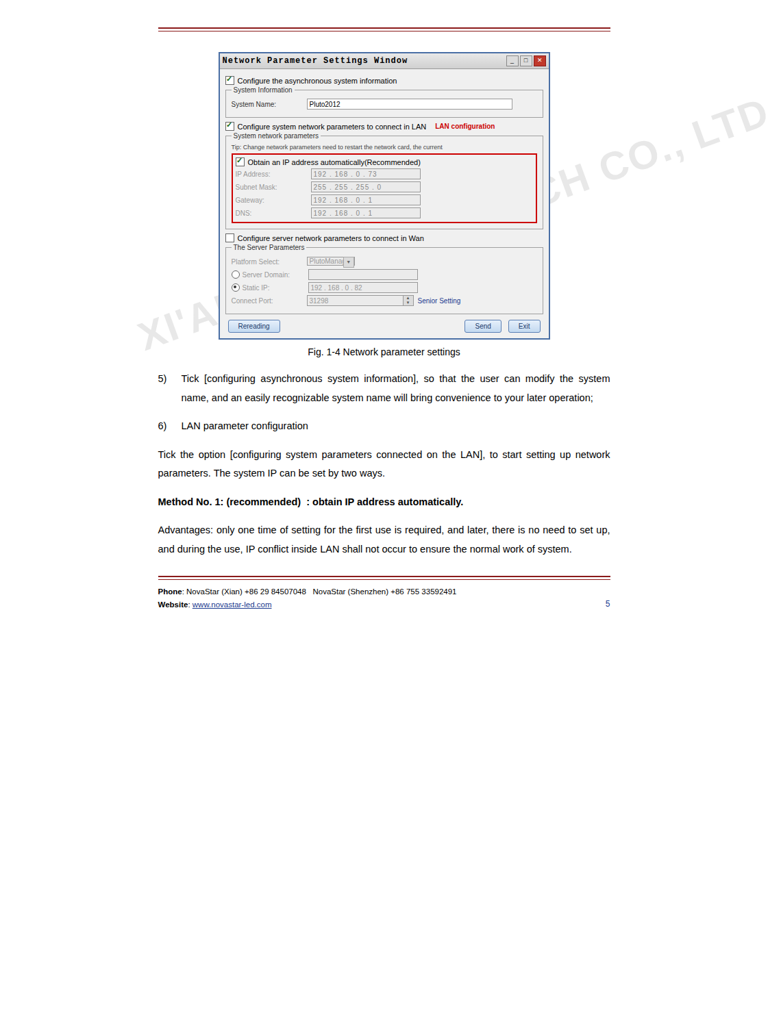XI'AN NOVASTAR TECH CO., LTD
Network Parameter Settings Window _□✕
Configure the asynchronous system information
System Information
System Name: Pluto2012
Configure system network parameters to connect in LAN LAN configuration
System network parameters
Tip: Change network parameters need to restart the network card, the current
Obtain an IP address automatically(Recommended)
IP Address: 192 . 168 . 0 . 73
Subnet Mask: 255 . 255 . 255 . 0
Gateway: 192 . 168 . 0 . 1
DNS: 192 . 168 . 0 . 1
Configure server network parameters to connect in Wan
The Server Parameters
Platform Select: PlutoManager ▼
Server Domain:
Static IP: 192 . 168 . 0 . 82
Connect Port: 31298 ▲▼ Senior Setting
Rereading Send Exit
Fig. 1-4 Network parameter settings
5) Tick [configuring asynchronous system information], so that the user can modify the system name, and an easily recognizable system name will bring convenience to your later operation;
6) LAN parameter configuration
Tick the option [configuring system parameters connected on the LAN], to start setting up network parameters. The system IP can be set by two ways.
Method No. 1: (recommended) : obtain IP address automatically.
Advantages: only one time of setting for the first use is required, and later, there is no need to set up, and during the use, IP conflict inside LAN shall not occur to ensure the normal work of system.
Phone: NovaStar (Xian) +86 29 84507048 NovaStar (Shenzhen) +86 755 33592491
Website: www.novastar-led.com
5